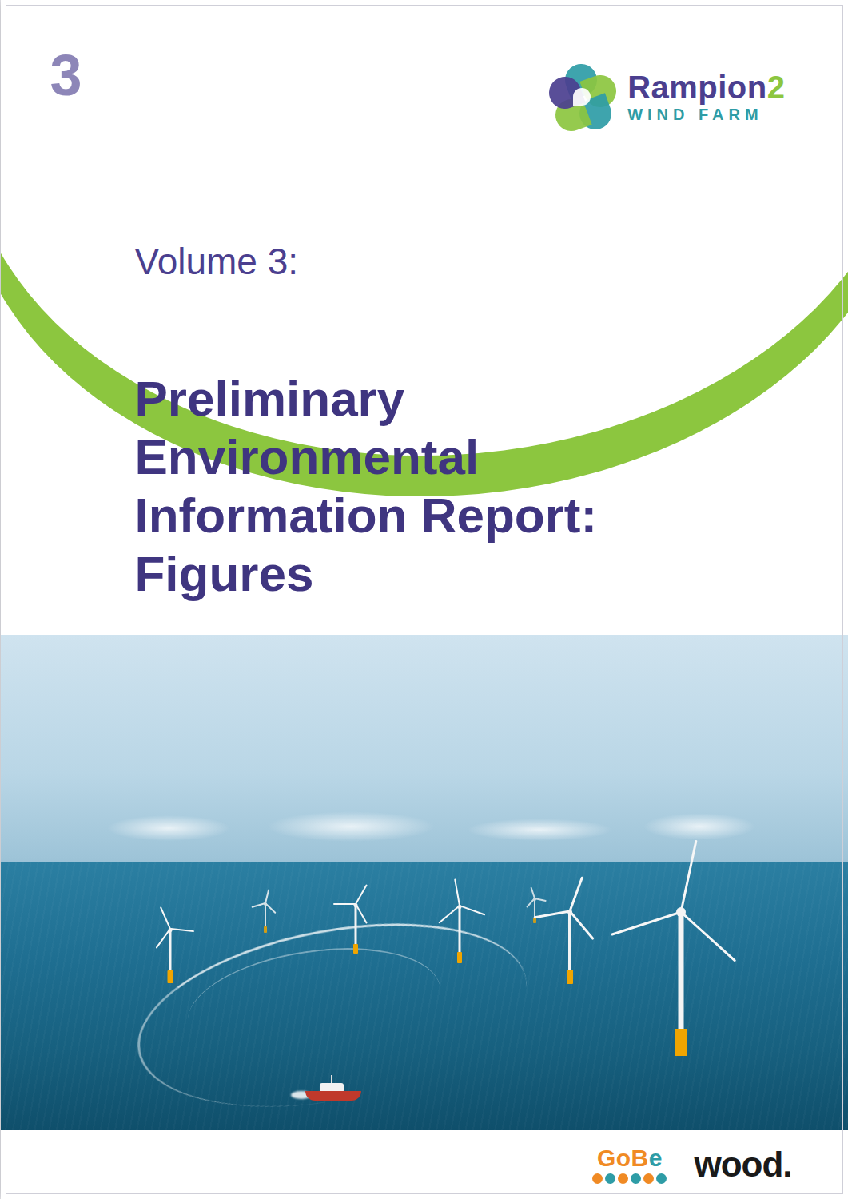3
Rampion2
WIND FARM
Volume 3:
Preliminary Environmental Information Report: Figures
GoBe
wood.